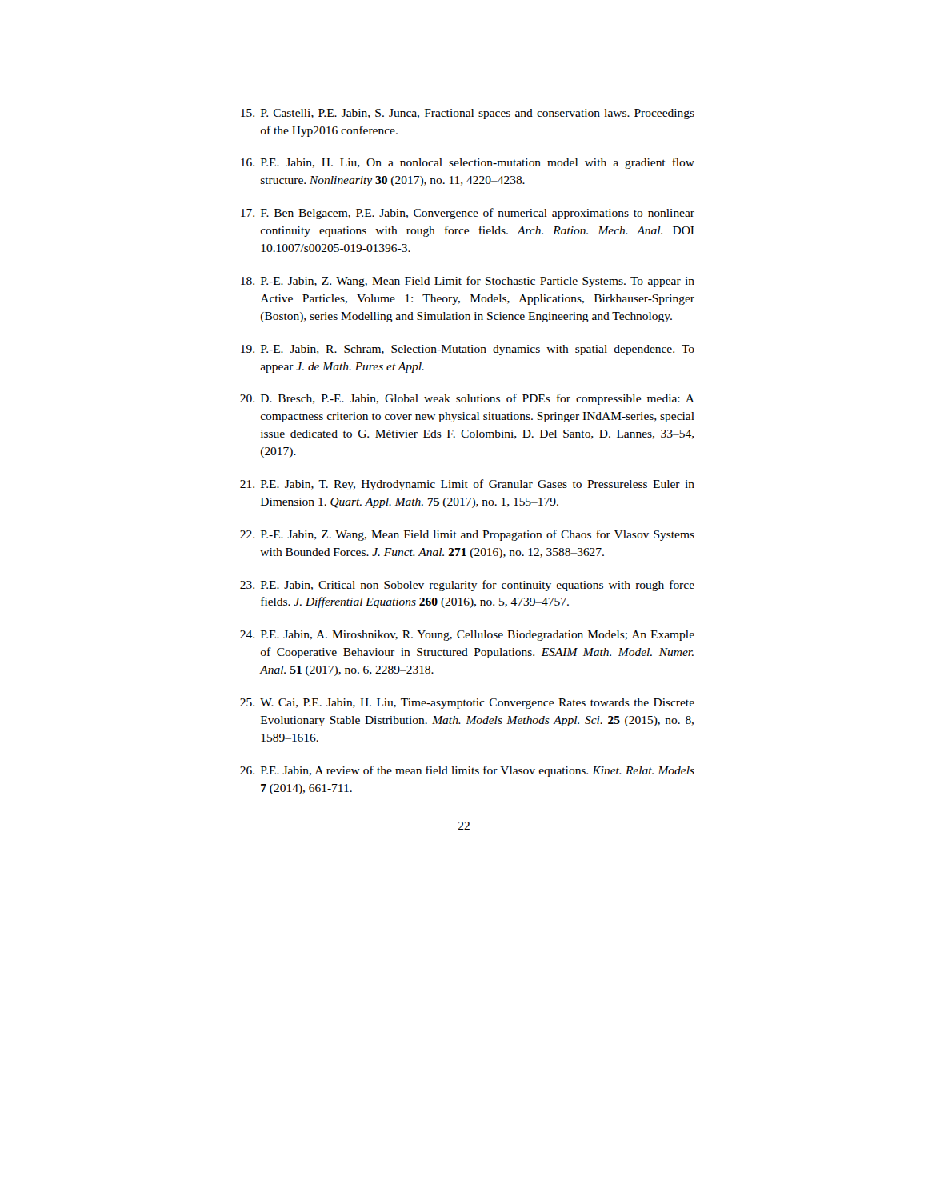15. P. Castelli, P.E. Jabin, S. Junca, Fractional spaces and conservation laws. Proceedings of the Hyp2016 conference.
16. P.E. Jabin, H. Liu, On a nonlocal selection-mutation model with a gradient flow structure. Nonlinearity 30 (2017), no. 11, 4220–4238.
17. F. Ben Belgacem, P.E. Jabin, Convergence of numerical approximations to nonlinear continuity equations with rough force fields. Arch. Ration. Mech. Anal. DOI 10.1007/s00205-019-01396-3.
18. P.-E. Jabin, Z. Wang, Mean Field Limit for Stochastic Particle Systems. To appear in Active Particles, Volume 1: Theory, Models, Applications, Birkhauser-Springer (Boston), series Modelling and Simulation in Science Engineering and Technology.
19. P.-E. Jabin, R. Schram, Selection-Mutation dynamics with spatial dependence. To appear J. de Math. Pures et Appl.
20. D. Bresch, P.-E. Jabin, Global weak solutions of PDEs for compressible media: A compactness criterion to cover new physical situations. Springer INdAM-series, special issue dedicated to G. Métivier Eds F. Colombini, D. Del Santo, D. Lannes, 33–54, (2017).
21. P.E. Jabin, T. Rey, Hydrodynamic Limit of Granular Gases to Pressureless Euler in Dimension 1. Quart. Appl. Math. 75 (2017), no. 1, 155–179.
22. P.-E. Jabin, Z. Wang, Mean Field limit and Propagation of Chaos for Vlasov Systems with Bounded Forces. J. Funct. Anal. 271 (2016), no. 12, 3588–3627.
23. P.E. Jabin, Critical non Sobolev regularity for continuity equations with rough force fields. J. Differential Equations 260 (2016), no. 5, 4739–4757.
24. P.E. Jabin, A. Miroshnikov, R. Young, Cellulose Biodegradation Models; An Example of Cooperative Behaviour in Structured Populations. ESAIM Math. Model. Numer. Anal. 51 (2017), no. 6, 2289–2318.
25. W. Cai, P.E. Jabin, H. Liu, Time-asymptotic Convergence Rates towards the Discrete Evolutionary Stable Distribution. Math. Models Methods Appl. Sci. 25 (2015), no. 8, 1589–1616.
26. P.E. Jabin, A review of the mean field limits for Vlasov equations. Kinet. Relat. Models 7 (2014), 661-711.
22